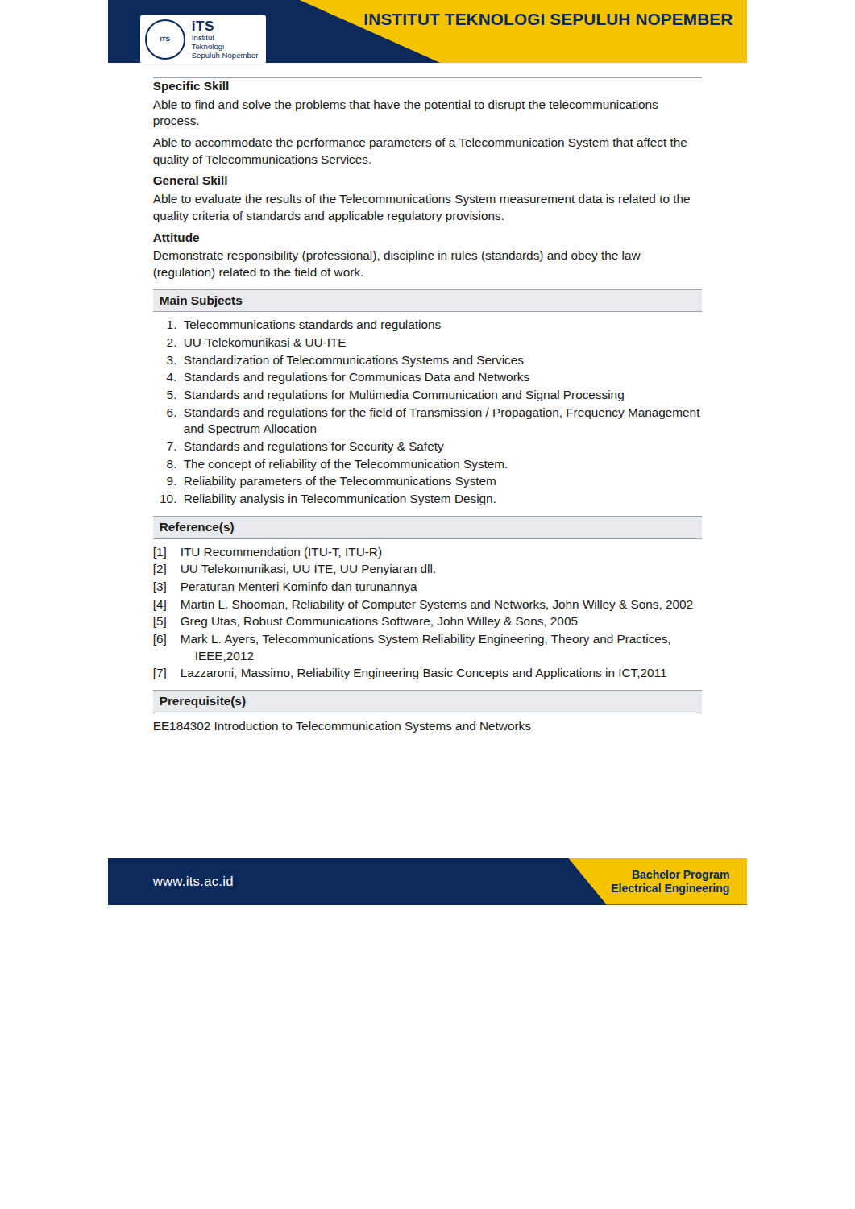INSTITUT TEKNOLOGI SEPULUH NOPEMBER
ITS
iTS Institut
Teknologi
Sepuluh Nopember
Specific Skill
Able to find and solve the problems that have the potential to disrupt the telecommunications process.
Able to accommodate the performance parameters of a Telecommunication System that affect the quality of Telecommunications Services.
General Skill
Able to evaluate the results of the Telecommunications System measurement data is related to the quality criteria of standards and applicable regulatory provisions.
Attitude
Demonstrate responsibility (professional), discipline in rules (standards) and obey the law (regulation) related to the field of work.
Main Subjects
Telecommunications standards and regulations
UU-Telekomunikasi & UU-ITE
Standardization of Telecommunications Systems and Services
Standards and regulations for Communicas Data and Networks
Standards and regulations for Multimedia Communication and Signal Processing
Standards and regulations for the field of Transmission / Propagation, Frequency Management and Spectrum Allocation
Standards and regulations for Security & Safety
The concept of reliability of the Telecommunication System.
Reliability parameters of the Telecommunications System
Reliability analysis in Telecommunication System Design.
Reference(s)
[1] ITU Recommendation (ITU-T, ITU-R)
[2] UU Telekomunikasi, UU ITE, UU Penyiaran dll.
[3] Peraturan Menteri Kominfo dan turunannya
[4] Martin L. Shooman, Reliability of Computer Systems and Networks, John Willey & Sons, 2002
[5] Greg Utas, Robust Communications Software, John Willey & Sons, 2005
[6] Mark L. Ayers, Telecommunications System Reliability Engineering, Theory and Practices,IEEE,2012
[7] Lazzaroni, Massimo, Reliability Engineering Basic Concepts and Applications in ICT,2011
Prerequisite(s)
EE184302 Introduction to Telecommunication Systems and Networks
www.its.ac.id
Bachelor Program Electrical Engineering